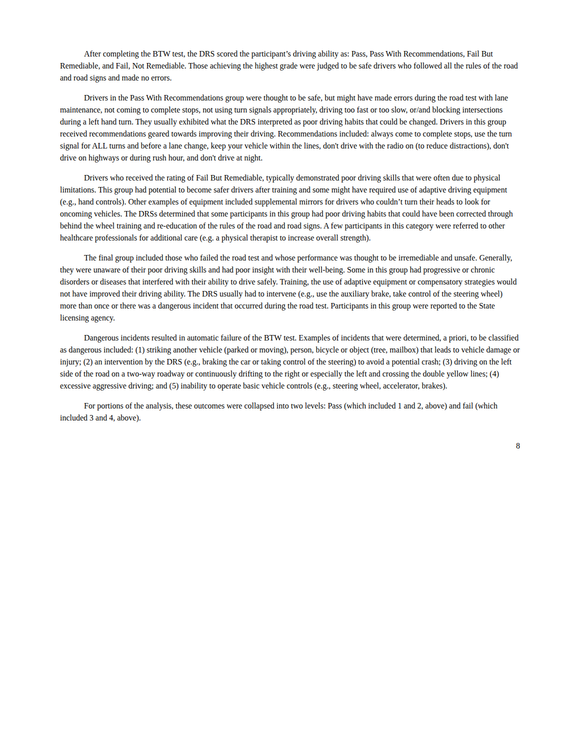After completing the BTW test, the DRS scored the participant’s driving ability as: Pass, Pass With Recommendations, Fail But Remediable, and Fail, Not Remediable. Those achieving the highest grade were judged to be safe drivers who followed all the rules of the road and road signs and made no errors.
Drivers in the Pass With Recommendations group were thought to be safe, but might have made errors during the road test with lane maintenance, not coming to complete stops, not using turn signals appropriately, driving too fast or too slow, or/and blocking intersections during a left hand turn. They usually exhibited what the DRS interpreted as poor driving habits that could be changed. Drivers in this group received recommendations geared towards improving their driving. Recommendations included: always come to complete stops, use the turn signal for ALL turns and before a lane change, keep your vehicle within the lines, don't drive with the radio on (to reduce distractions), don't drive on highways or during rush hour, and don't drive at night.
Drivers who received the rating of Fail But Remediable, typically demonstrated poor driving skills that were often due to physical limitations. This group had potential to become safer drivers after training and some might have required use of adaptive driving equipment (e.g., hand controls). Other examples of equipment included supplemental mirrors for drivers who couldn’t turn their heads to look for oncoming vehicles. The DRSs determined that some participants in this group had poor driving habits that could have been corrected through behind the wheel training and re-education of the rules of the road and road signs. A few participants in this category were referred to other healthcare professionals for additional care (e.g. a physical therapist to increase overall strength).
The final group included those who failed the road test and whose performance was thought to be irremediable and unsafe. Generally, they were unaware of their poor driving skills and had poor insight with their well-being. Some in this group had progressive or chronic disorders or diseases that interfered with their ability to drive safely. Training, the use of adaptive equipment or compensatory strategies would not have improved their driving ability. The DRS usually had to intervene (e.g., use the auxiliary brake, take control of the steering wheel) more than once or there was a dangerous incident that occurred during the road test. Participants in this group were reported to the State licensing agency.
Dangerous incidents resulted in automatic failure of the BTW test. Examples of incidents that were determined, a priori, to be classified as dangerous included: (1) striking another vehicle (parked or moving), person, bicycle or object (tree, mailbox) that leads to vehicle damage or injury; (2) an intervention by the DRS (e.g., braking the car or taking control of the steering) to avoid a potential crash; (3) driving on the left side of the road on a two-way roadway or continuously drifting to the right or especially the left and crossing the double yellow lines; (4) excessive aggressive driving; and (5) inability to operate basic vehicle controls (e.g., steering wheel, accelerator, brakes).
For portions of the analysis, these outcomes were collapsed into two levels: Pass (which included 1 and 2, above) and fail (which included 3 and 4, above).
8